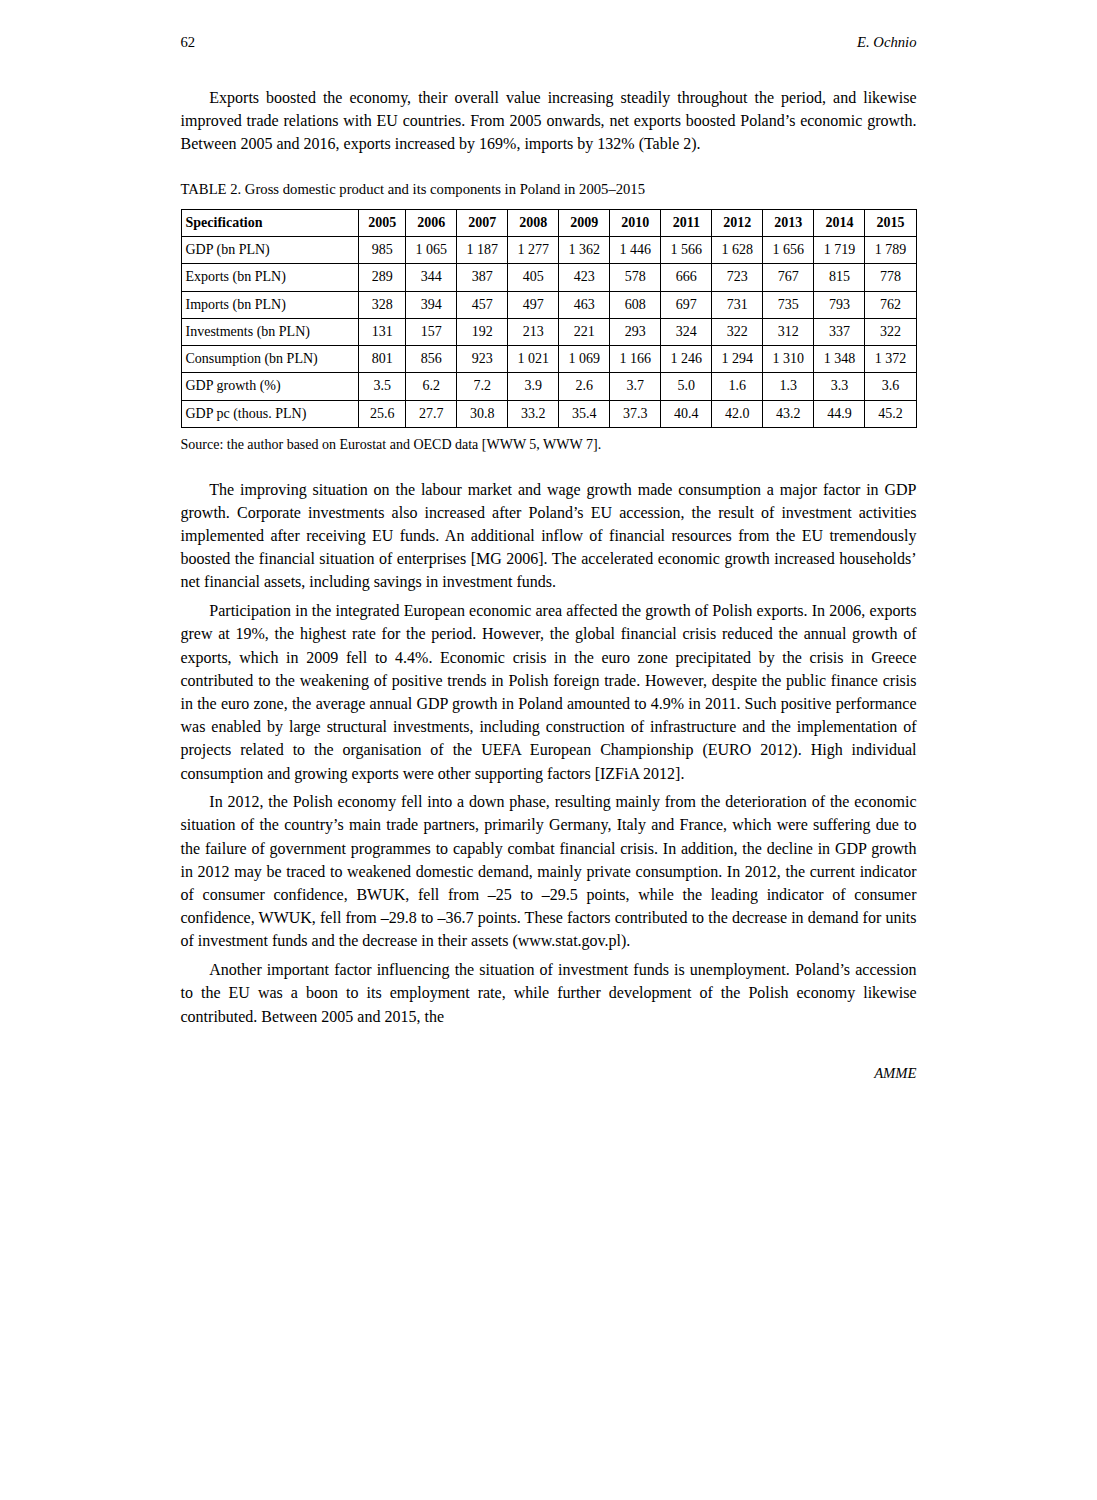62 E. Ochnio
Exports boosted the economy, their overall value increasing steadily throughout the period, and likewise improved trade relations with EU countries. From 2005 onwards, net exports boosted Poland’s economic growth. Between 2005 and 2016, exports increased by 169%, imports by 132% (Table 2).
TABLE 2. Gross domestic product and its components in Poland in 2005–2015
| Specification | 2005 | 2006 | 2007 | 2008 | 2009 | 2010 | 2011 | 2012 | 2013 | 2014 | 2015 |
| --- | --- | --- | --- | --- | --- | --- | --- | --- | --- | --- | --- |
| GDP (bn PLN) | 985 | 1 065 | 1 187 | 1 277 | 1 362 | 1 446 | 1 566 | 1 628 | 1 656 | 1 719 | 1 789 |
| Exports (bn PLN) | 289 | 344 | 387 | 405 | 423 | 578 | 666 | 723 | 767 | 815 | 778 |
| Imports (bn PLN) | 328 | 394 | 457 | 497 | 463 | 608 | 697 | 731 | 735 | 793 | 762 |
| Investments (bn PLN) | 131 | 157 | 192 | 213 | 221 | 293 | 324 | 322 | 312 | 337 | 322 |
| Consumption (bn PLN) | 801 | 856 | 923 | 1 021 | 1 069 | 1 166 | 1 246 | 1 294 | 1 310 | 1 348 | 1 372 |
| GDP growth (%) | 3.5 | 6.2 | 7.2 | 3.9 | 2.6 | 3.7 | 5.0 | 1.6 | 1.3 | 3.3 | 3.6 |
| GDP pc (thous. PLN) | 25.6 | 27.7 | 30.8 | 33.2 | 35.4 | 37.3 | 40.4 | 42.0 | 43.2 | 44.9 | 45.2 |
Source: the author based on Eurostat and OECD data [WWW 5, WWW 7].
The improving situation on the labour market and wage growth made consumption a major factor in GDP growth. Corporate investments also increased after Poland’s EU accession, the result of investment activities implemented after receiving EU funds. An additional inflow of financial resources from the EU tremendously boosted the financial situation of enterprises [MG 2006]. The accelerated economic growth increased households’ net financial assets, including savings in investment funds.
Participation in the integrated European economic area affected the growth of Polish exports. In 2006, exports grew at 19%, the highest rate for the period. However, the global financial crisis reduced the annual growth of exports, which in 2009 fell to 4.4%. Economic crisis in the euro zone precipitated by the crisis in Greece contributed to the weakening of positive trends in Polish foreign trade. However, despite the public finance crisis in the euro zone, the average annual GDP growth in Poland amounted to 4.9% in 2011. Such positive performance was enabled by large structural investments, including construction of infrastructure and the implementation of projects related to the organisation of the UEFA European Championship (EURO 2012). High individual consumption and growing exports were other supporting factors [IZFiA 2012].
In 2012, the Polish economy fell into a down phase, resulting mainly from the deterioration of the economic situation of the country’s main trade partners, primarily Germany, Italy and France, which were suffering due to the failure of government programmes to capably combat financial crisis. In addition, the decline in GDP growth in 2012 may be traced to weakened domestic demand, mainly private consumption. In 2012, the current indicator of consumer confidence, BWUK, fell from –25 to –29.5 points, while the leading indicator of consumer confidence, WWUK, fell from –29.8 to –36.7 points. These factors contributed to the decrease in demand for units of investment funds and the decrease in their assets (www.stat.gov.pl).
Another important factor influencing the situation of investment funds is unemployment. Poland’s accession to the EU was a boon to its employment rate, while further development of the Polish economy likewise contributed. Between 2005 and 2015, the
AMME